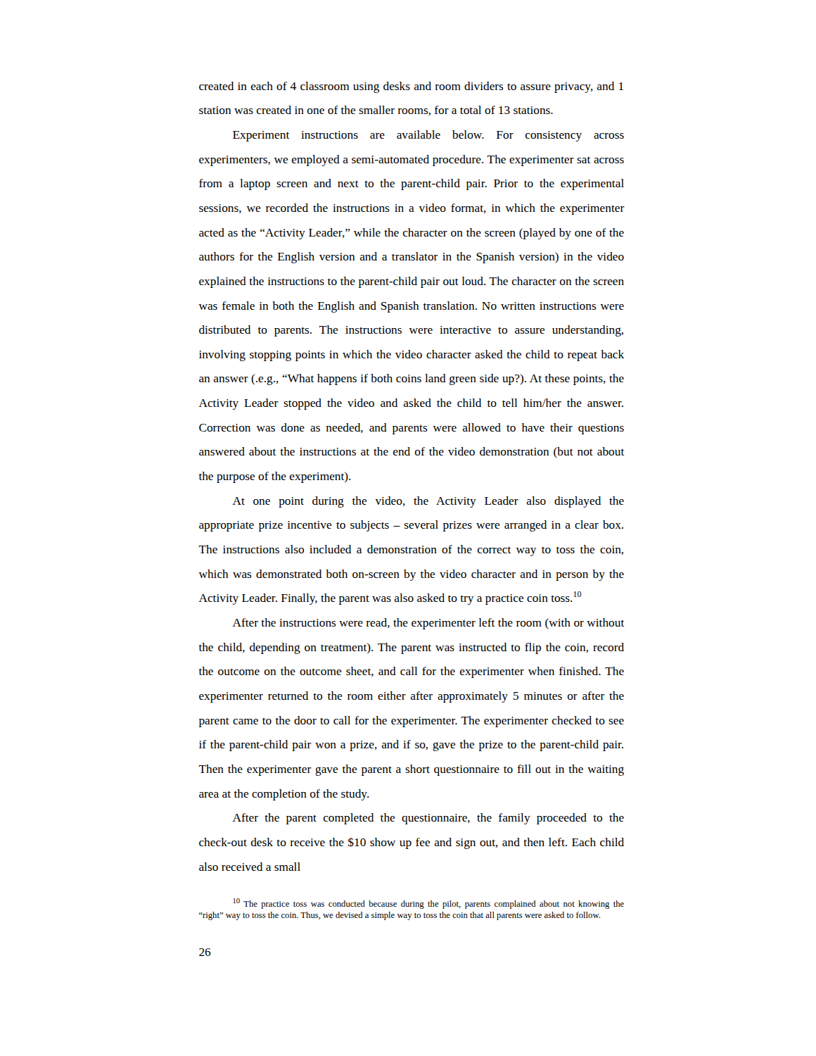created in each of 4 classroom using desks and room dividers to assure privacy, and 1 station was created in one of the smaller rooms, for a total of 13 stations.
Experiment instructions are available below. For consistency across experimenters, we employed a semi-automated procedure. The experimenter sat across from a laptop screen and next to the parent-child pair. Prior to the experimental sessions, we recorded the instructions in a video format, in which the experimenter acted as the “Activity Leader,” while the character on the screen (played by one of the authors for the English version and a translator in the Spanish version) in the video explained the instructions to the parent-child pair out loud. The character on the screen was female in both the English and Spanish translation. No written instructions were distributed to parents. The instructions were interactive to assure understanding, involving stopping points in which the video character asked the child to repeat back an answer (.e.g., “What happens if both coins land green side up?). At these points, the Activity Leader stopped the video and asked the child to tell him/her the answer. Correction was done as needed, and parents were allowed to have their questions answered about the instructions at the end of the video demonstration (but not about the purpose of the experiment).
At one point during the video, the Activity Leader also displayed the appropriate prize incentive to subjects – several prizes were arranged in a clear box. The instructions also included a demonstration of the correct way to toss the coin, which was demonstrated both on-screen by the video character and in person by the Activity Leader. Finally, the parent was also asked to try a practice coin toss.10
After the instructions were read, the experimenter left the room (with or without the child, depending on treatment). The parent was instructed to flip the coin, record the outcome on the outcome sheet, and call for the experimenter when finished. The experimenter returned to the room either after approximately 5 minutes or after the parent came to the door to call for the experimenter. The experimenter checked to see if the parent-child pair won a prize, and if so, gave the prize to the parent-child pair. Then the experimenter gave the parent a short questionnaire to fill out in the waiting area at the completion of the study.
After the parent completed the questionnaire, the family proceeded to the check-out desk to receive the $10 show up fee and sign out, and then left. Each child also received a small
10 The practice toss was conducted because during the pilot, parents complained about not knowing the “right” way to toss the coin. Thus, we devised a simple way to toss the coin that all parents were asked to follow.
26